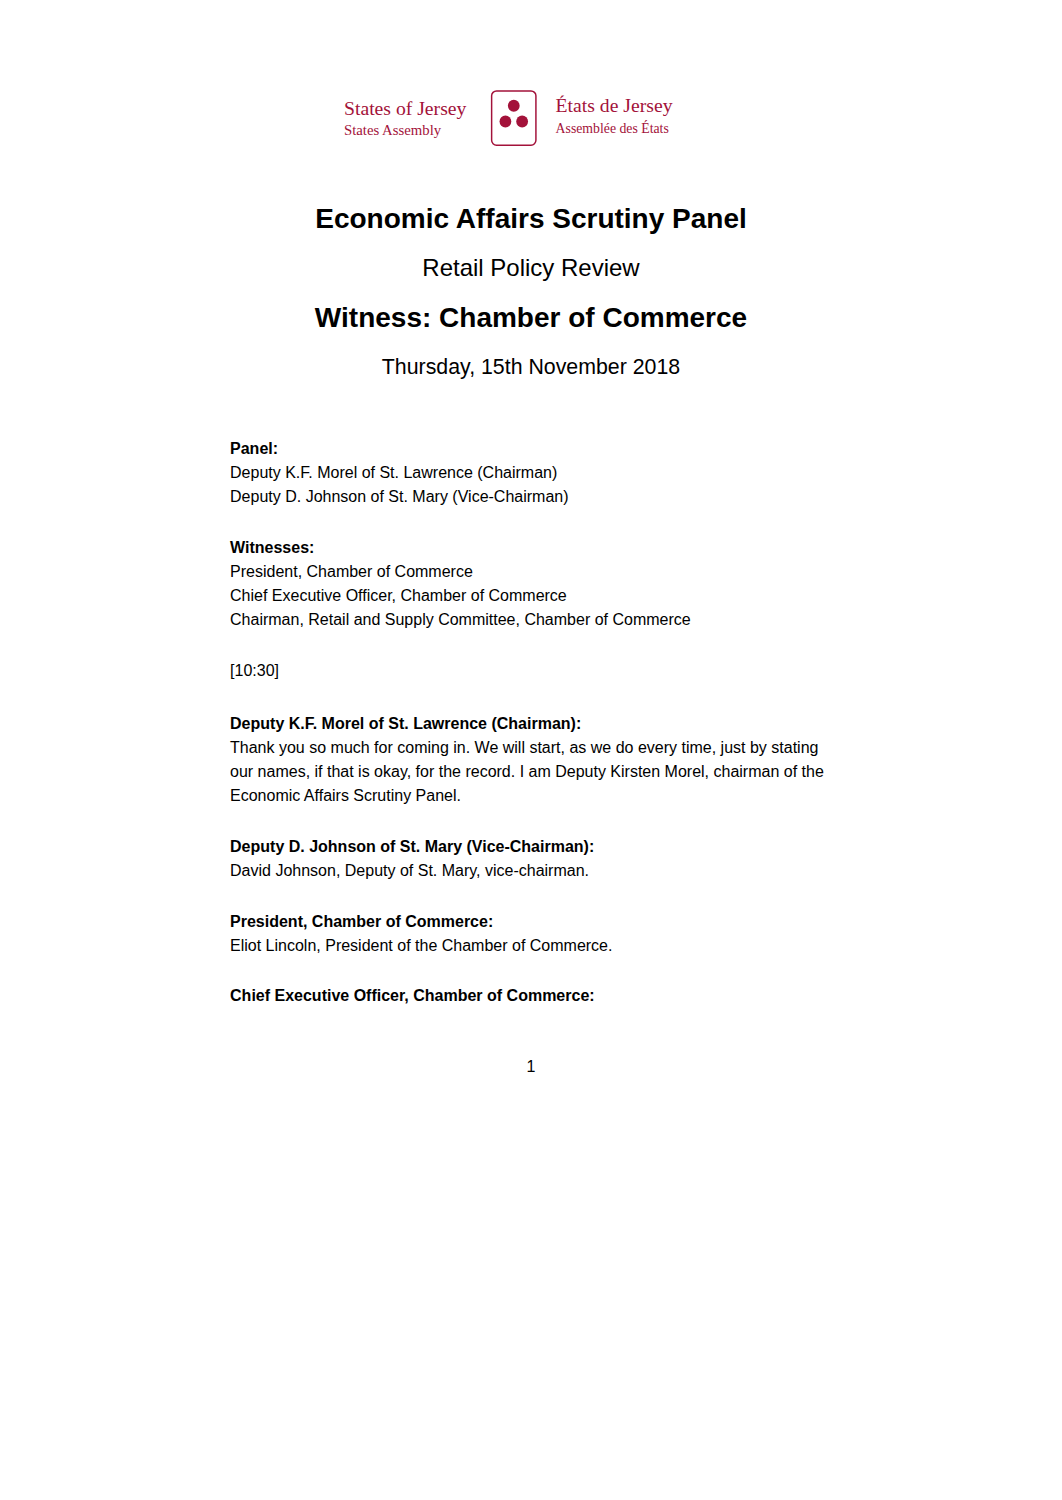Economic Affairs Scrutiny Panel
Retail Policy Review
Witness: Chamber of Commerce
Thursday, 15th November 2018
Panel:
Deputy K.F. Morel of St. Lawrence (Chairman)
Deputy D. Johnson of St. Mary (Vice-Chairman)
Witnesses:
President, Chamber of Commerce
Chief Executive Officer, Chamber of Commerce
Chairman, Retail and Supply Committee, Chamber of Commerce
[10:30]
Deputy K.F. Morel of St. Lawrence (Chairman):
Thank you so much for coming in. We will start, as we do every time, just by stating our names, if that is okay, for the record. I am Deputy Kirsten Morel, chairman of the Economic Affairs Scrutiny Panel.
Deputy D. Johnson of St. Mary (Vice-Chairman):
David Johnson, Deputy of St. Mary, vice-chairman.
President, Chamber of Commerce:
Eliot Lincoln, President of the Chamber of Commerce.
Chief Executive Officer, Chamber of Commerce:
1